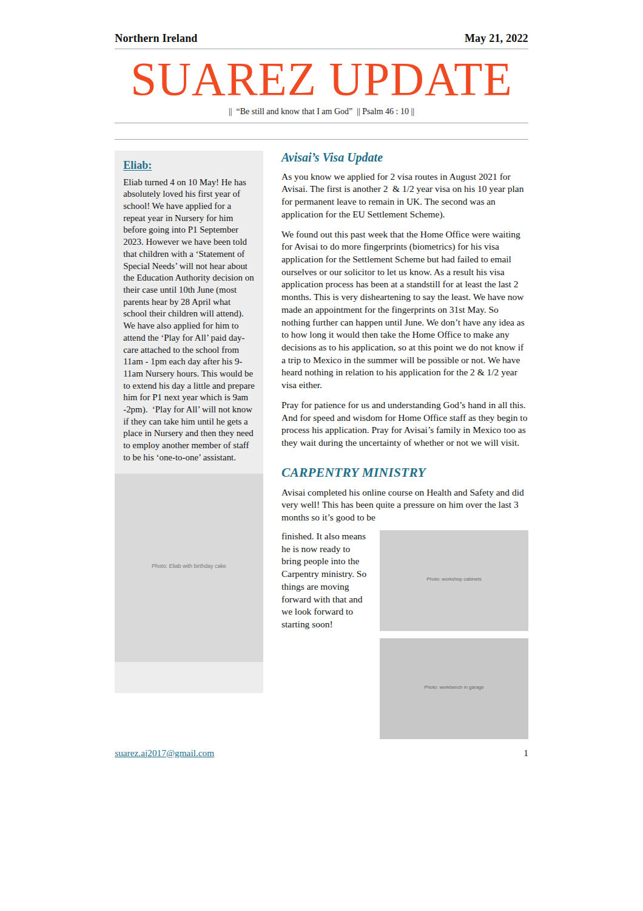Northern Ireland
May 21, 2022
SUAREZ UPDATE
|| “Be still and know that I am God” || Psalm 46 : 10 ||
Eliab:
Eliab turned 4 on 10 May! He has absolutely loved his first year of school! We have applied for a repeat year in Nursery for him before going into P1 September 2023. However we have been told that children with a ‘Statement of Special Needs’ will not hear about the Education Authority decision on their case until 10th June (most parents hear by 28 April what school their children will attend). We have also applied for him to attend the ‘Play for All’ paid day-care attached to the school from 11am - 1pm each day after his 9-11am Nursery hours. This would be to extend his day a little and prepare him for P1 next year which is 9am -2pm). ‘Play for All’ will not know if they can take him until he gets a place in Nursery and then they need to employ another member of staff to be his ‘one-to-one’ assistant.
Avisai’s Visa Update
As you know we applied for 2 visa routes in August 2021 for Avisai. The first is another 2 & 1/2 year visa on his 10 year plan for permanent leave to remain in UK. The second was an application for the EU Settlement Scheme).
We found out this past week that the Home Office were waiting for Avisai to do more fingerprints (biometrics) for his visa application for the Settlement Scheme but had failed to email ourselves or our solicitor to let us know. As a result his visa application process has been at a standstill for at least the last 2 months. This is very disheartening to say the least. We have now made an appointment for the fingerprints on 31st May. So nothing further can happen until June. We don’t have any idea as to how long it would then take the Home Office to make any decisions as to his application, so at this point we do not know if a trip to Mexico in the summer will be possible or not. We have heard nothing in relation to his application for the 2 & 1/2 year visa either.
Pray for patience for us and understanding God’s hand in all this. And for speed and wisdom for Home Office staff as they begin to process his application. Pray for Avisai’s family in Mexico too as they wait during the uncertainty of whether or not we will visit.
Carpentry Ministry
Avisai completed his online course on Health and Safety and did very well! This has been quite a pressure on him over the last 3 months so it’s good to be
finished. It also means he is now ready to bring people into the Carpentry ministry. So things are moving forward with that and we look forward to starting soon!
suarez.aj2017@gmail.com
1